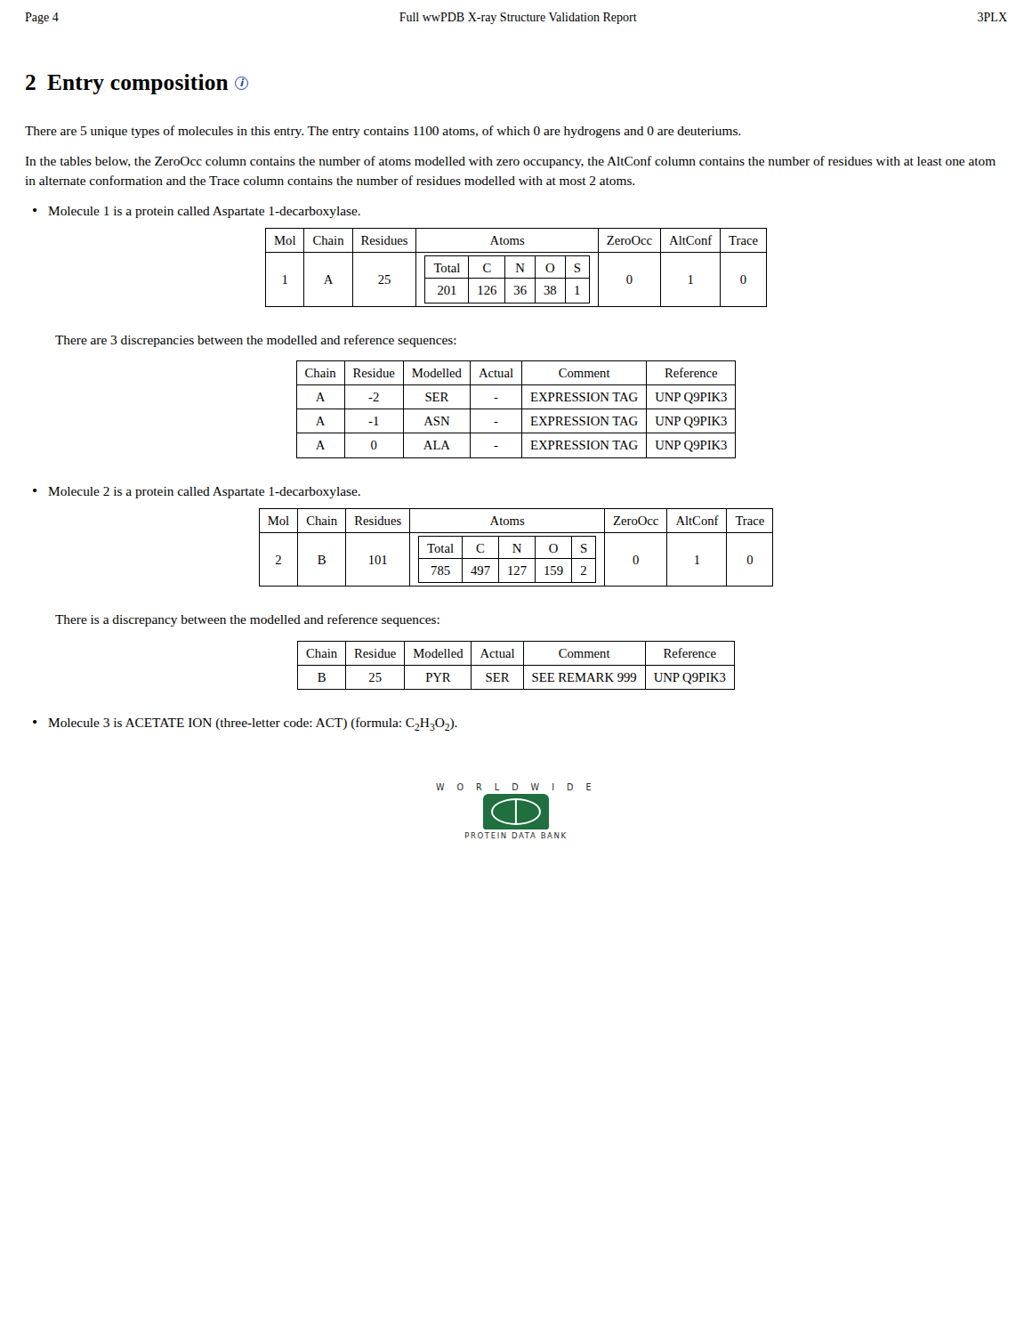Page 4
Full wwPDB X-ray Structure Validation Report
3PLX
2 Entry compositioni
There are 5 unique types of molecules in this entry. The entry contains 1100 atoms, of which 0 are hydrogens and 0 are deuteriums.
In the tables below, the ZeroOcc column contains the number of atoms modelled with zero occupancy, the AltConf column contains the number of residues with at least one atom in alternate conformation and the Trace column contains the number of residues modelled with at most 2 atoms.
Molecule 1 is a protein called Aspartate 1-decarboxylase.
| Mol | Chain | Residues | Atoms | ZeroOcc | AltConf | Trace |
| --- | --- | --- | --- | --- | --- | --- |
| 1 | A | 25 | / Total / C / N / O / S / / 201 / 126 / 36 / 38 / 1 / | 0 | 1 | 0 |
There are 3 discrepancies between the modelled and reference sequences:
| Chain | Residue | Modelled | Actual | Comment | Reference |
| --- | --- | --- | --- | --- | --- |
| A | -2 | SER | - | EXPRESSION TAG | UNP Q9PIK3 |
| A | -1 | ASN | - | EXPRESSION TAG | UNP Q9PIK3 |
| A | 0 | ALA | - | EXPRESSION TAG | UNP Q9PIK3 |
Molecule 2 is a protein called Aspartate 1-decarboxylase.
| Mol | Chain | Residues | Atoms | ZeroOcc | AltConf | Trace |
| --- | --- | --- | --- | --- | --- | --- |
| 2 | B | 101 | / Total / C / N / O / S / / 785 / 497 / 127 / 159 / 2 / | 0 | 1 | 0 |
There is a discrepancy between the modelled and reference sequences:
| Chain | Residue | Modelled | Actual | Comment | Reference |
| --- | --- | --- | --- | --- | --- |
| B | 25 | PYR | SER | SEE REMARK 999 | UNP Q9PIK3 |
Molecule 3 is ACETATE ION (three-letter code: ACT) (formula: C2H3O2).
W O R L D W I D E
PROTEIN DATA BANK